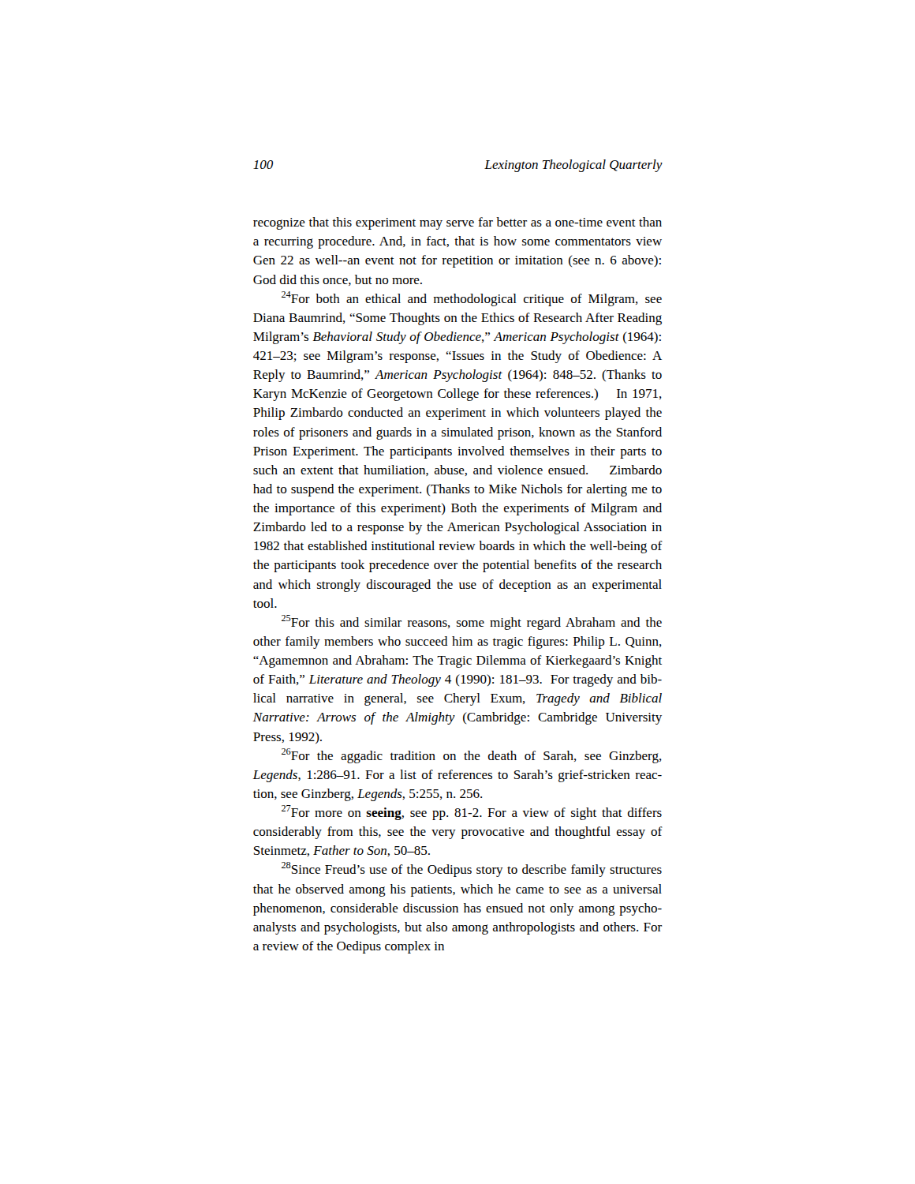100 Lexington Theological Quarterly
recognize that this experiment may serve far better as a one-time event than a recurring procedure. And, in fact, that is how some commentators view Gen 22 as well--an event not for repetition or imitation (see n. 6 above): God did this once, but no more.
24For both an ethical and methodological critique of Milgram, see Diana Baumrind, “Some Thoughts on the Ethics of Research After Reading Milgram’s Behavioral Study of Obedience,” American Psychologist (1964): 421–23; see Milgram’s response, “Issues in the Study of Obedience: A Reply to Baumrind,” American Psychologist (1964): 848–52. (Thanks to Karyn McKenzie of Georgetown College for these references.) In 1971, Philip Zimbardo conducted an experiment in which volunteers played the roles of prisoners and guards in a simulated prison, known as the Stanford Prison Experiment. The participants involved themselves in their parts to such an extent that humiliation, abuse, and violence ensued. Zimbardo had to suspend the experiment. (Thanks to Mike Nichols for alerting me to the importance of this experiment) Both the experiments of Milgram and Zimbardo led to a response by the American Psychological Association in 1982 that established institutional review boards in which the well-being of the participants took precedence over the potential benefits of the research and which strongly discouraged the use of deception as an experimental tool.
25For this and similar reasons, some might regard Abraham and the other family members who succeed him as tragic figures: Philip L. Quinn, “Agamemnon and Abraham: The Tragic Dilemma of Kierkegaard’s Knight of Faith,” Literature and Theology 4 (1990): 181–93. For tragedy and biblical narrative in general, see Cheryl Exum, Tragedy and Biblical Narrative: Arrows of the Almighty (Cambridge: Cambridge University Press, 1992).
26For the aggadic tradition on the death of Sarah, see Ginzberg, Legends, 1:286–91. For a list of references to Sarah’s grief-stricken reaction, see Ginzberg, Legends, 5:255, n. 256.
27For more on seeing, see pp. 81-2. For a view of sight that differs considerably from this, see the very provocative and thoughtful essay of Steinmetz, Father to Son, 50–85.
28Since Freud’s use of the Oedipus story to describe family structures that he observed among his patients, which he came to see as a universal phenomenon, considerable discussion has ensued not only among psychoanalysts and psychologists, but also among anthropologists and others. For a review of the Oedipus complex in